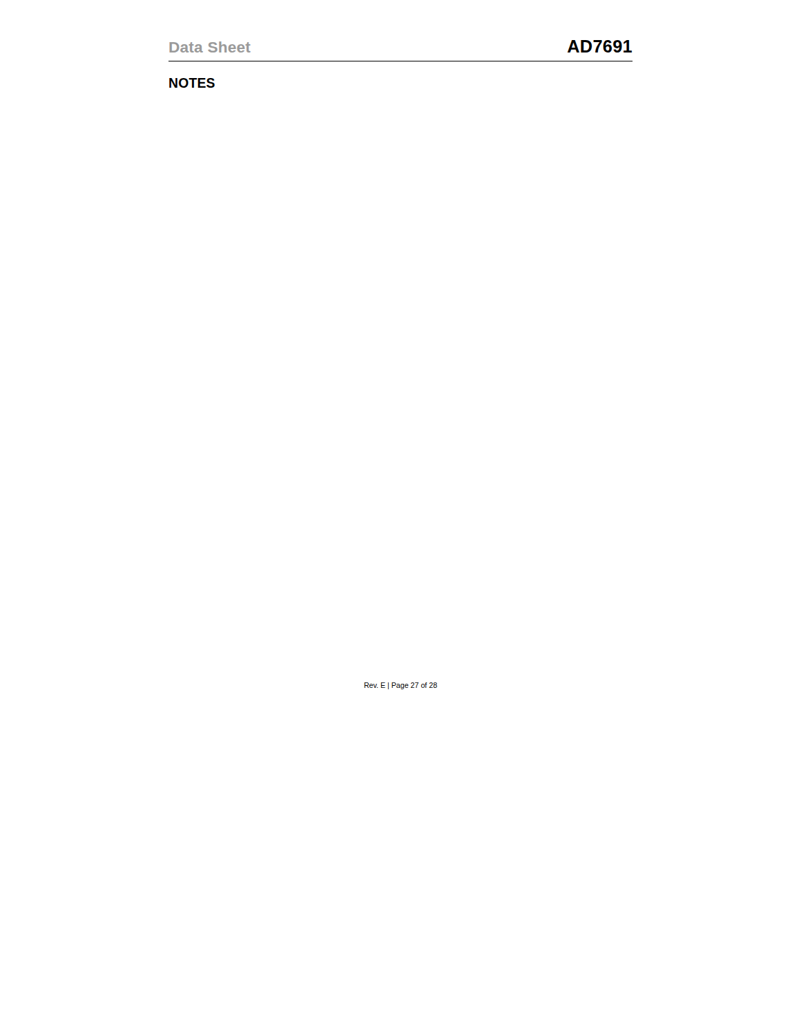Data Sheet
AD7691
NOTES
Rev. E | Page 27 of 28